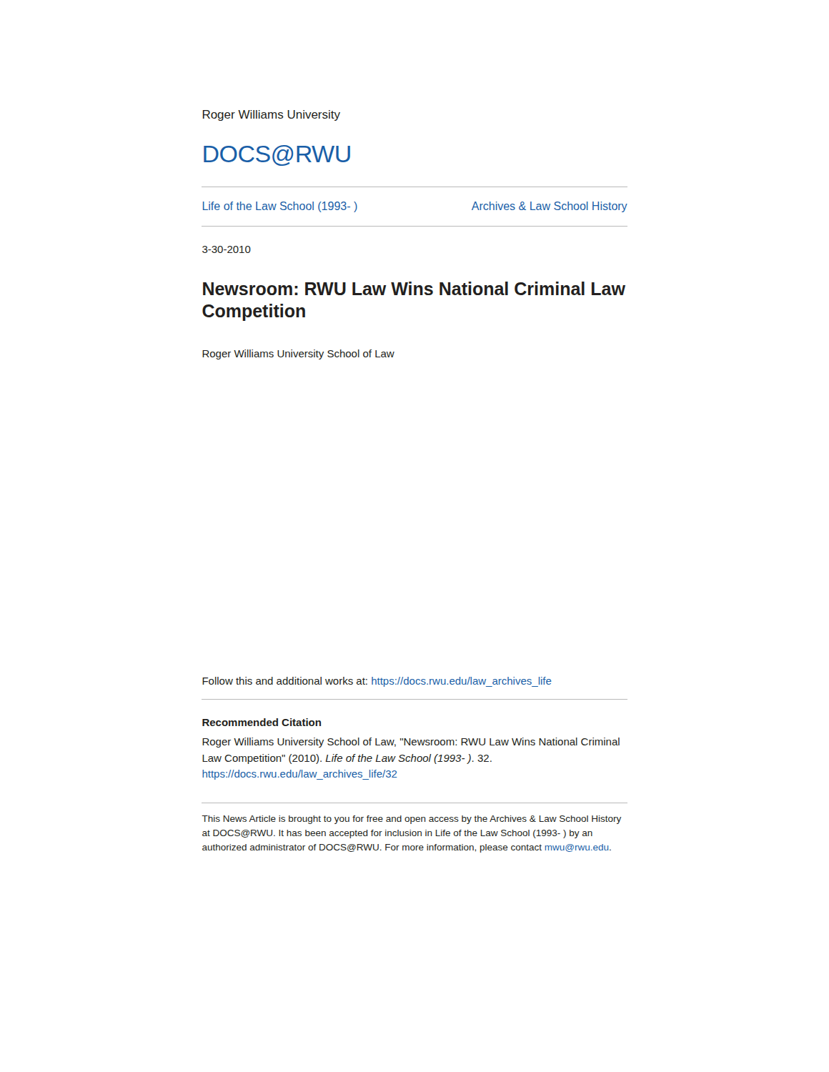Roger Williams University
DOCS@RWU
Life of the Law School (1993- )
Archives & Law School History
3-30-2010
Newsroom: RWU Law Wins National Criminal Law Competition
Roger Williams University School of Law
Follow this and additional works at: https://docs.rwu.edu/law_archives_life
Recommended Citation
Roger Williams University School of Law, "Newsroom: RWU Law Wins National Criminal Law Competition" (2010). Life of the Law School (1993- ). 32.
https://docs.rwu.edu/law_archives_life/32
This News Article is brought to you for free and open access by the Archives & Law School History at DOCS@RWU. It has been accepted for inclusion in Life of the Law School (1993- ) by an authorized administrator of DOCS@RWU. For more information, please contact mwu@rwu.edu.